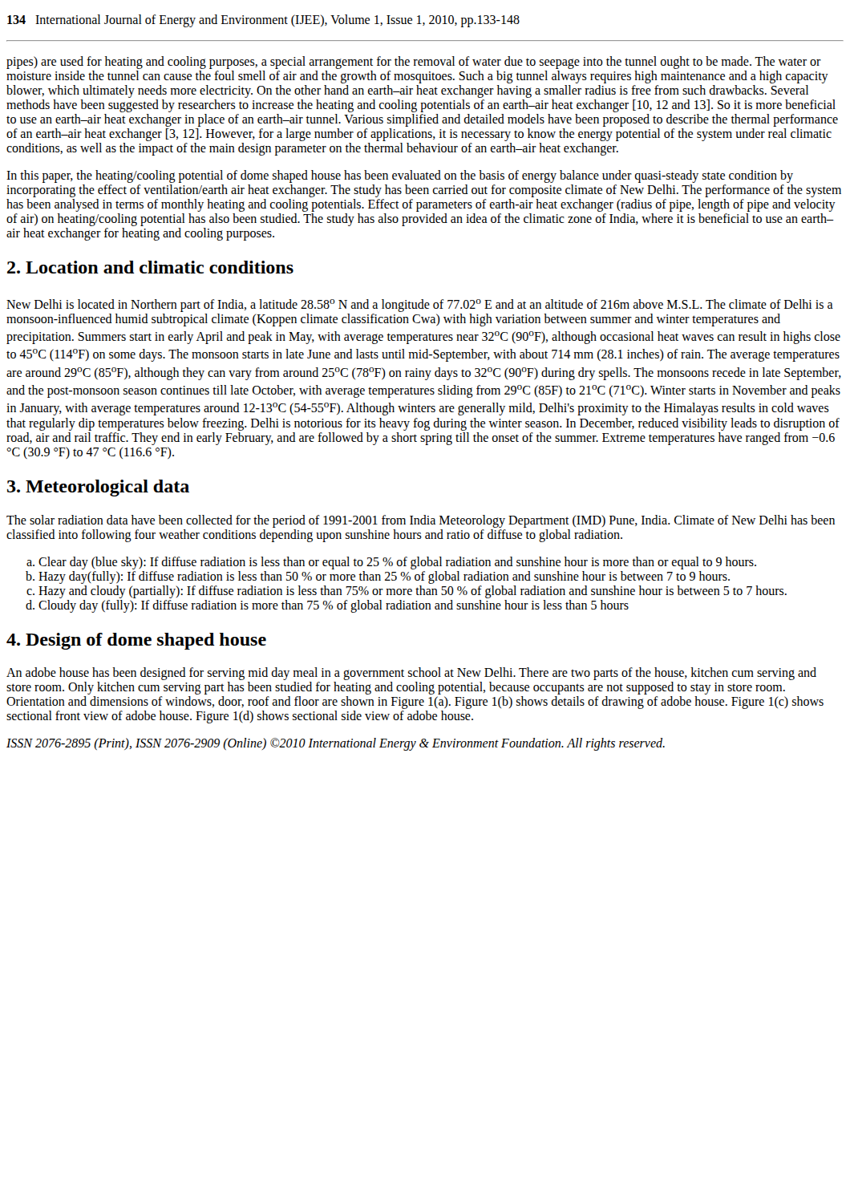134 International Journal of Energy and Environment (IJEE), Volume 1, Issue 1, 2010, pp.133-148
pipes) are used for heating and cooling purposes, a special arrangement for the removal of water due to seepage into the tunnel ought to be made. The water or moisture inside the tunnel can cause the foul smell of air and the growth of mosquitoes. Such a big tunnel always requires high maintenance and a high capacity blower, which ultimately needs more electricity. On the other hand an earth–air heat exchanger having a smaller radius is free from such drawbacks. Several methods have been suggested by researchers to increase the heating and cooling potentials of an earth–air heat exchanger [10, 12 and 13]. So it is more beneficial to use an earth–air heat exchanger in place of an earth–air tunnel. Various simplified and detailed models have been proposed to describe the thermal performance of an earth–air heat exchanger [3, 12]. However, for a large number of applications, it is necessary to know the energy potential of the system under real climatic conditions, as well as the impact of the main design parameter on the thermal behaviour of an earth–air heat exchanger.
In this paper, the heating/cooling potential of dome shaped house has been evaluated on the basis of energy balance under quasi-steady state condition by incorporating the effect of ventilation/earth air heat exchanger. The study has been carried out for composite climate of New Delhi. The performance of the system has been analysed in terms of monthly heating and cooling potentials. Effect of parameters of earth-air heat exchanger (radius of pipe, length of pipe and velocity of air) on heating/cooling potential has also been studied. The study has also provided an idea of the climatic zone of India, where it is beneficial to use an earth–air heat exchanger for heating and cooling purposes.
2. Location and climatic conditions
New Delhi is located in Northern part of India, a latitude 28.58o N and a longitude of 77.02o E and at an altitude of 216m above M.S.L. The climate of Delhi is a monsoon-influenced humid subtropical climate (Koppen climate classification Cwa) with high variation between summer and winter temperatures and precipitation. Summers start in early April and peak in May, with average temperatures near 32oC (90oF), although occasional heat waves can result in highs close to 45oC (114oF) on some days. The monsoon starts in late June and lasts until mid-September, with about 714 mm (28.1 inches) of rain. The average temperatures are around 29oC (85oF), although they can vary from around 25oC (78oF) on rainy days to 32oC (90oF) during dry spells. The monsoons recede in late September, and the post-monsoon season continues till late October, with average temperatures sliding from 29oC (85F) to 21oC (71oC). Winter starts in November and peaks in January, with average temperatures around 12-13oC (54-55oF). Although winters are generally mild, Delhi's proximity to the Himalayas results in cold waves that regularly dip temperatures below freezing. Delhi is notorious for its heavy fog during the winter season. In December, reduced visibility leads to disruption of road, air and rail traffic. They end in early February, and are followed by a short spring till the onset of the summer. Extreme temperatures have ranged from −0.6 °C (30.9 °F) to 47 °C (116.6 °F).
3. Meteorological data
The solar radiation data have been collected for the period of 1991-2001 from India Meteorology Department (IMD) Pune, India. Climate of New Delhi has been classified into following four weather conditions depending upon sunshine hours and ratio of diffuse to global radiation.
Clear day (blue sky): If diffuse radiation is less than or equal to 25 % of global radiation and sunshine hour is more than or equal to 9 hours.
Hazy day(fully): If diffuse radiation is less than 50 % or more than 25 % of global radiation and sunshine hour is between 7 to 9 hours.
Hazy and cloudy (partially): If diffuse radiation is less than 75% or more than 50 % of global radiation and sunshine hour is between 5 to 7 hours.
Cloudy day (fully): If diffuse radiation is more than 75 % of global radiation and sunshine hour is less than 5 hours
4. Design of dome shaped house
An adobe house has been designed for serving mid day meal in a government school at New Delhi. There are two parts of the house, kitchen cum serving and store room. Only kitchen cum serving part has been studied for heating and cooling potential, because occupants are not supposed to stay in store room. Orientation and dimensions of windows, door, roof and floor are shown in Figure 1(a). Figure 1(b) shows details of drawing of adobe house. Figure 1(c) shows sectional front view of adobe house. Figure 1(d) shows sectional side view of adobe house.
ISSN 2076-2895 (Print), ISSN 2076-2909 (Online) ©2010 International Energy & Environment Foundation. All rights reserved.